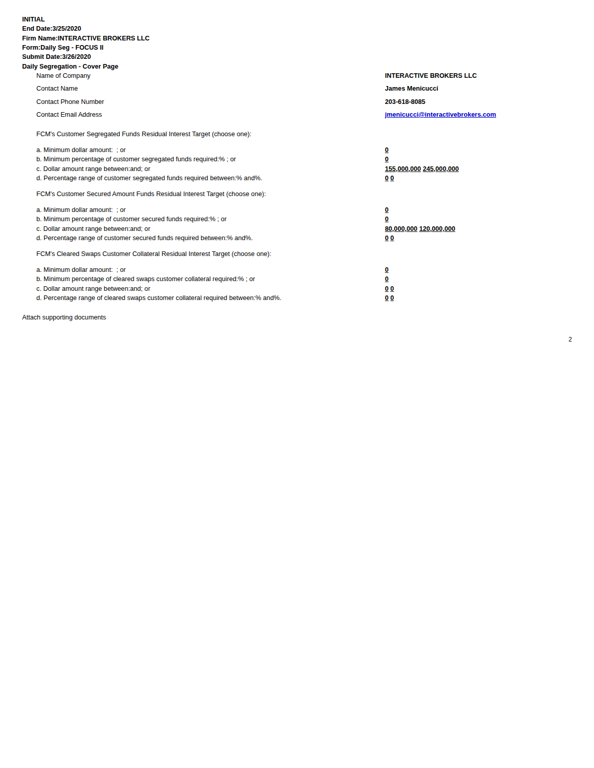INITIAL
End Date:3/25/2020
Firm Name:INTERACTIVE BROKERS LLC
Form:Daily Seg - FOCUS II
Submit Date:3/26/2020
Daily Segregation - Cover Page
| Name of Company | INTERACTIVE BROKERS LLC |
| Contact Name | James Menicucci |
| Contact Phone Number | 203-618-8085 |
| Contact Email Address | jmenicucci@interactivebrokers.com |
FCM's Customer Segregated Funds Residual Interest Target (choose one):
| a. Minimum dollar amount: ; or | 0 |
| b. Minimum percentage of customer segregated funds required:% ; or | 0 |
| c. Dollar amount range between:and; or | 155,000,000 245,000,000 |
| d. Percentage range of customer segregated funds required between:% and%. | 0 0 |
FCM's Customer Secured Amount Funds Residual Interest Target (choose one):
| a. Minimum dollar amount: ; or | 0 |
| b. Minimum percentage of customer secured funds required:% ; or | 0 |
| c. Dollar amount range between:and; or | 80,000,000 120,000,000 |
| d. Percentage range of customer secured funds required between:% and%. | 0 0 |
FCM's Cleared Swaps Customer Collateral Residual Interest Target (choose one):
| a. Minimum dollar amount: ; or | 0 |
| b. Minimum percentage of cleared swaps customer collateral required:% ; or | 0 |
| c. Dollar amount range between:and; or | 0 0 |
| d. Percentage range of cleared swaps customer collateral required between:% and%. | 0 0 |
Attach supporting documents
2